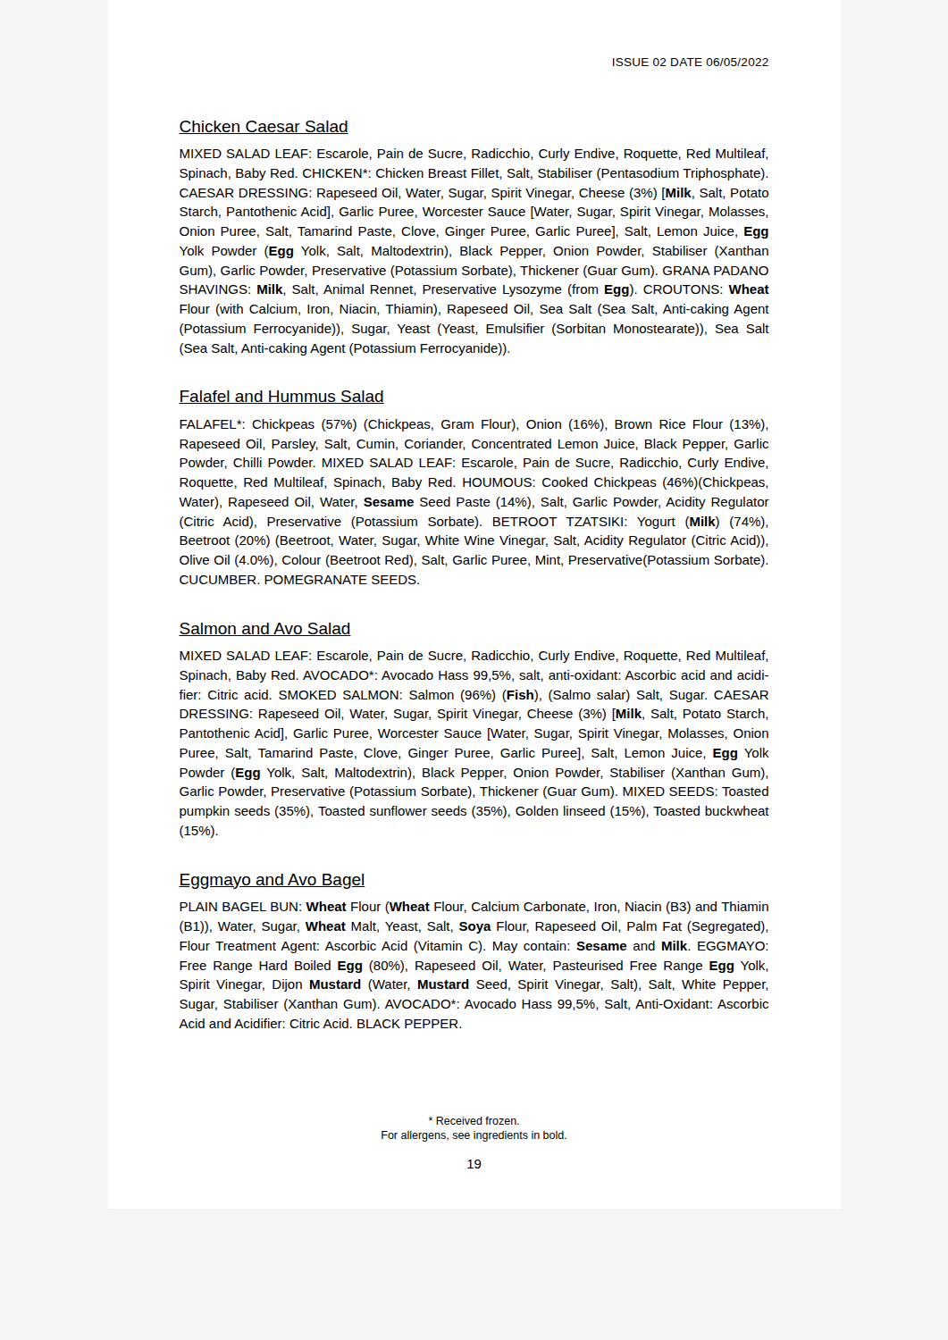ISSUE 02 DATE 06/05/2022
Chicken Caesar Salad
MIXED SALAD LEAF: Escarole, Pain de Sucre, Radicchio, Curly Endive, Roquette, Red Multileaf, Spinach, Baby Red. CHICKEN*: Chicken Breast Fillet, Salt, Stabiliser (Pentasodium Triphosphate). CAESAR DRESSING: Rapeseed Oil, Water, Sugar, Spirit Vinegar, Cheese (3%) [Milk, Salt, Potato Starch, Pantothenic Acid], Garlic Puree, Worcester Sauce [Water, Sugar, Spirit Vinegar, Molasses, Onion Puree, Salt, Tamarind Paste, Clove, Ginger Puree, Garlic Puree], Salt, Lemon Juice, Egg Yolk Powder (Egg Yolk, Salt, Maltodextrin), Black Pepper, Onion Powder, Stabiliser (Xanthan Gum), Garlic Powder, Preservative (Potassium Sorbate), Thickener (Guar Gum). GRANA PADANO SHAVINGS: Milk, Salt, Animal Rennet, Preservative Lysozyme (from Egg). CROUTONS: Wheat Flour (with Calcium, Iron, Niacin, Thiamin), Rapeseed Oil, Sea Salt (Sea Salt, Anti-caking Agent (Potassium Ferrocyanide)), Sugar, Yeast (Yeast, Emulsifier (Sorbitan Monostearate)), Sea Salt (Sea Salt, Anti-caking Agent (Potassium Ferrocyanide)).
Falafel and Hummus Salad
FALAFEL*: Chickpeas (57%) (Chickpeas, Gram Flour), Onion (16%), Brown Rice Flour (13%), Rapeseed Oil, Parsley, Salt, Cumin, Coriander, Concentrated Lemon Juice, Black Pepper, Garlic Powder, Chilli Powder. MIXED SALAD LEAF: Escarole, Pain de Sucre, Radicchio, Curly Endive, Roquette, Red Multileaf, Spinach, Baby Red. HOUMOUS: Cooked Chickpeas (46%)(Chickpeas, Water), Rapeseed Oil, Water, Sesame Seed Paste (14%), Salt, Garlic Powder, Acidity Regulator (Citric Acid), Preservative (Potassium Sorbate). BETROOT TZATSIKI: Yogurt (Milk) (74%), Beetroot (20%) (Beetroot, Water, Sugar, White Wine Vinegar, Salt, Acidity Regulator (Citric Acid)), Olive Oil (4.0%), Colour (Beetroot Red), Salt, Garlic Puree, Mint, Preservative(Potassium Sorbate). CUCUMBER. POMEGRANATE SEEDS.
Salmon and Avo Salad
MIXED SALAD LEAF: Escarole, Pain de Sucre, Radicchio, Curly Endive, Roquette, Red Multileaf, Spinach, Baby Red. AVOCADO*: Avocado Hass 99,5%, salt, anti-oxidant: Ascorbic acid and acidifier: Citric acid. SMOKED SALMON: Salmon (96%) (Fish), (Salmo salar) Salt, Sugar. CAESAR DRESSING: Rapeseed Oil, Water, Sugar, Spirit Vinegar, Cheese (3%) [Milk, Salt, Potato Starch, Pantothenic Acid], Garlic Puree, Worcester Sauce [Water, Sugar, Spirit Vinegar, Molasses, Onion Puree, Salt, Tamarind Paste, Clove, Ginger Puree, Garlic Puree], Salt, Lemon Juice, Egg Yolk Powder (Egg Yolk, Salt, Maltodextrin), Black Pepper, Onion Powder, Stabiliser (Xanthan Gum), Garlic Powder, Preservative (Potassium Sorbate), Thickener (Guar Gum). MIXED SEEDS: Toasted pumpkin seeds (35%), Toasted sunflower seeds (35%), Golden linseed (15%), Toasted buckwheat (15%).
Eggmayo and Avo Bagel
PLAIN BAGEL BUN: Wheat Flour (Wheat Flour, Calcium Carbonate, Iron, Niacin (B3) and Thiamin (B1)), Water, Sugar, Wheat Malt, Yeast, Salt, Soya Flour, Rapeseed Oil, Palm Fat (Segregated), Flour Treatment Agent: Ascorbic Acid (Vitamin C). May contain: Sesame and Milk. EGGMAYO: Free Range Hard Boiled Egg (80%), Rapeseed Oil, Water, Pasteurised Free Range Egg Yolk, Spirit Vinegar, Dijon Mustard (Water, Mustard Seed, Spirit Vinegar, Salt), Salt, White Pepper, Sugar, Stabiliser (Xanthan Gum). AVOCADO*: Avocado Hass 99,5%, Salt, Anti-Oxidant: Ascorbic Acid and Acidifier: Citric Acid. BLACK PEPPER.
* Received frozen.
For allergens, see ingredients in bold.
19